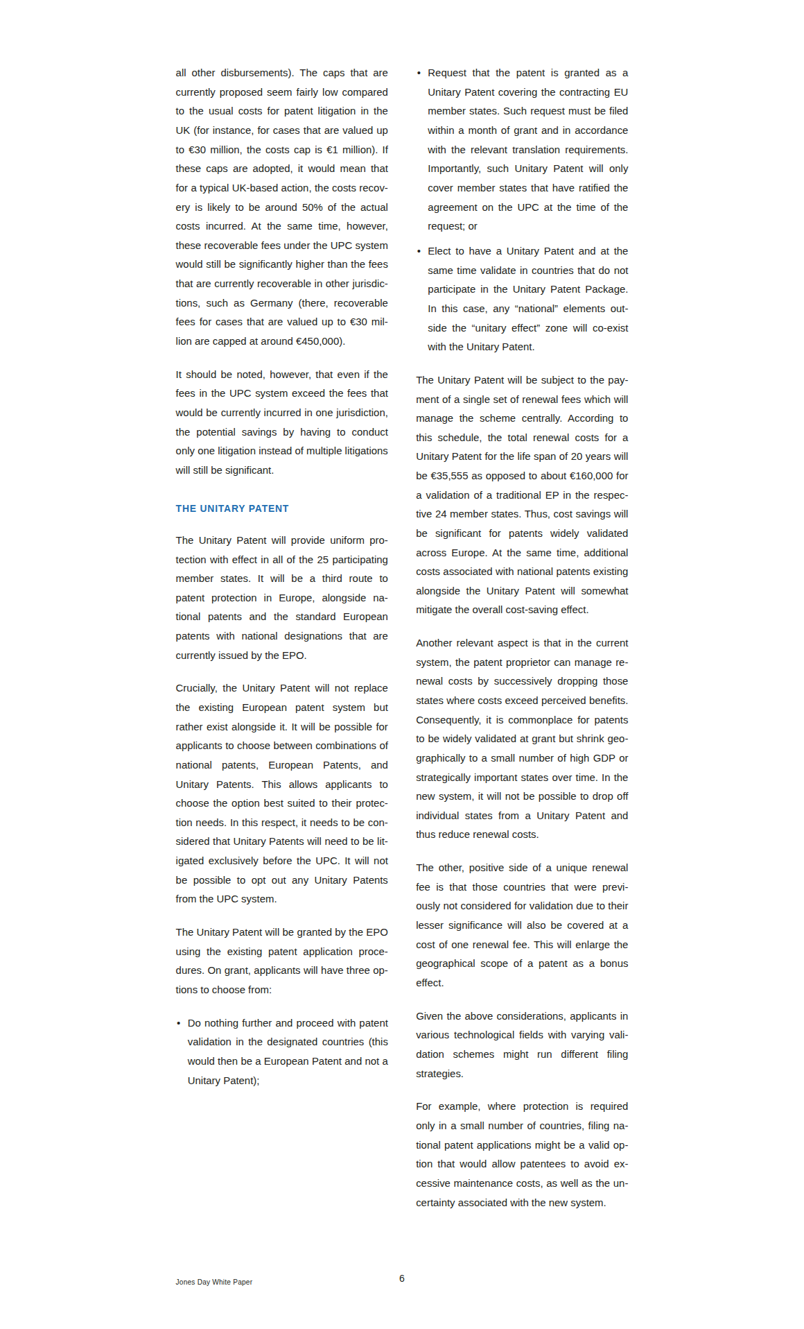all other disbursements). The caps that are currently proposed seem fairly low compared to the usual costs for patent litigation in the UK (for instance, for cases that are valued up to €30 million, the costs cap is €1 million). If these caps are adopted, it would mean that for a typical UK-based action, the costs recovery is likely to be around 50% of the actual costs incurred. At the same time, however, these recoverable fees under the UPC system would still be significantly higher than the fees that are currently recoverable in other jurisdictions, such as Germany (there, recoverable fees for cases that are valued up to €30 million are capped at around €450,000).
It should be noted, however, that even if the fees in the UPC system exceed the fees that would be currently incurred in one jurisdiction, the potential savings by having to conduct only one litigation instead of multiple litigations will still be significant.
The Unitary Patent
The Unitary Patent will provide uniform protection with effect in all of the 25 participating member states. It will be a third route to patent protection in Europe, alongside national patents and the standard European patents with national designations that are currently issued by the EPO.
Crucially, the Unitary Patent will not replace the existing European patent system but rather exist alongside it. It will be possible for applicants to choose between combinations of national patents, European Patents, and Unitary Patents. This allows applicants to choose the option best suited to their protection needs. In this respect, it needs to be considered that Unitary Patents will need to be litigated exclusively before the UPC. It will not be possible to opt out any Unitary Patents from the UPC system.
The Unitary Patent will be granted by the EPO using the existing patent application procedures. On grant, applicants will have three options to choose from:
Do nothing further and proceed with patent validation in the designated countries (this would then be a European Patent and not a Unitary Patent);
Request that the patent is granted as a Unitary Patent covering the contracting EU member states. Such request must be filed within a month of grant and in accordance with the relevant translation requirements. Importantly, such Unitary Patent will only cover member states that have ratified the agreement on the UPC at the time of the request; or
Elect to have a Unitary Patent and at the same time validate in countries that do not participate in the Unitary Patent Package. In this case, any “national” elements outside the “unitary effect” zone will co-exist with the Unitary Patent.
The Unitary Patent will be subject to the payment of a single set of renewal fees which will manage the scheme centrally. According to this schedule, the total renewal costs for a Unitary Patent for the life span of 20 years will be €35,555 as opposed to about €160,000 for a validation of a traditional EP in the respective 24 member states. Thus, cost savings will be significant for patents widely validated across Europe. At the same time, additional costs associated with national patents existing alongside the Unitary Patent will somewhat mitigate the overall cost-saving effect.
Another relevant aspect is that in the current system, the patent proprietor can manage renewal costs by successively dropping those states where costs exceed perceived benefits. Consequently, it is commonplace for patents to be widely validated at grant but shrink geographically to a small number of high GDP or strategically important states over time. In the new system, it will not be possible to drop off individual states from a Unitary Patent and thus reduce renewal costs.
The other, positive side of a unique renewal fee is that those countries that were previously not considered for validation due to their lesser significance will also be covered at a cost of one renewal fee. This will enlarge the geographical scope of a patent as a bonus effect.
Given the above considerations, applicants in various technological fields with varying validation schemes might run different filing strategies.
For example, where protection is required only in a small number of countries, filing national patent applications might be a valid option that would allow patentees to avoid excessive maintenance costs, as well as the uncertainty associated with the new system.
Jones Day White Paper
6